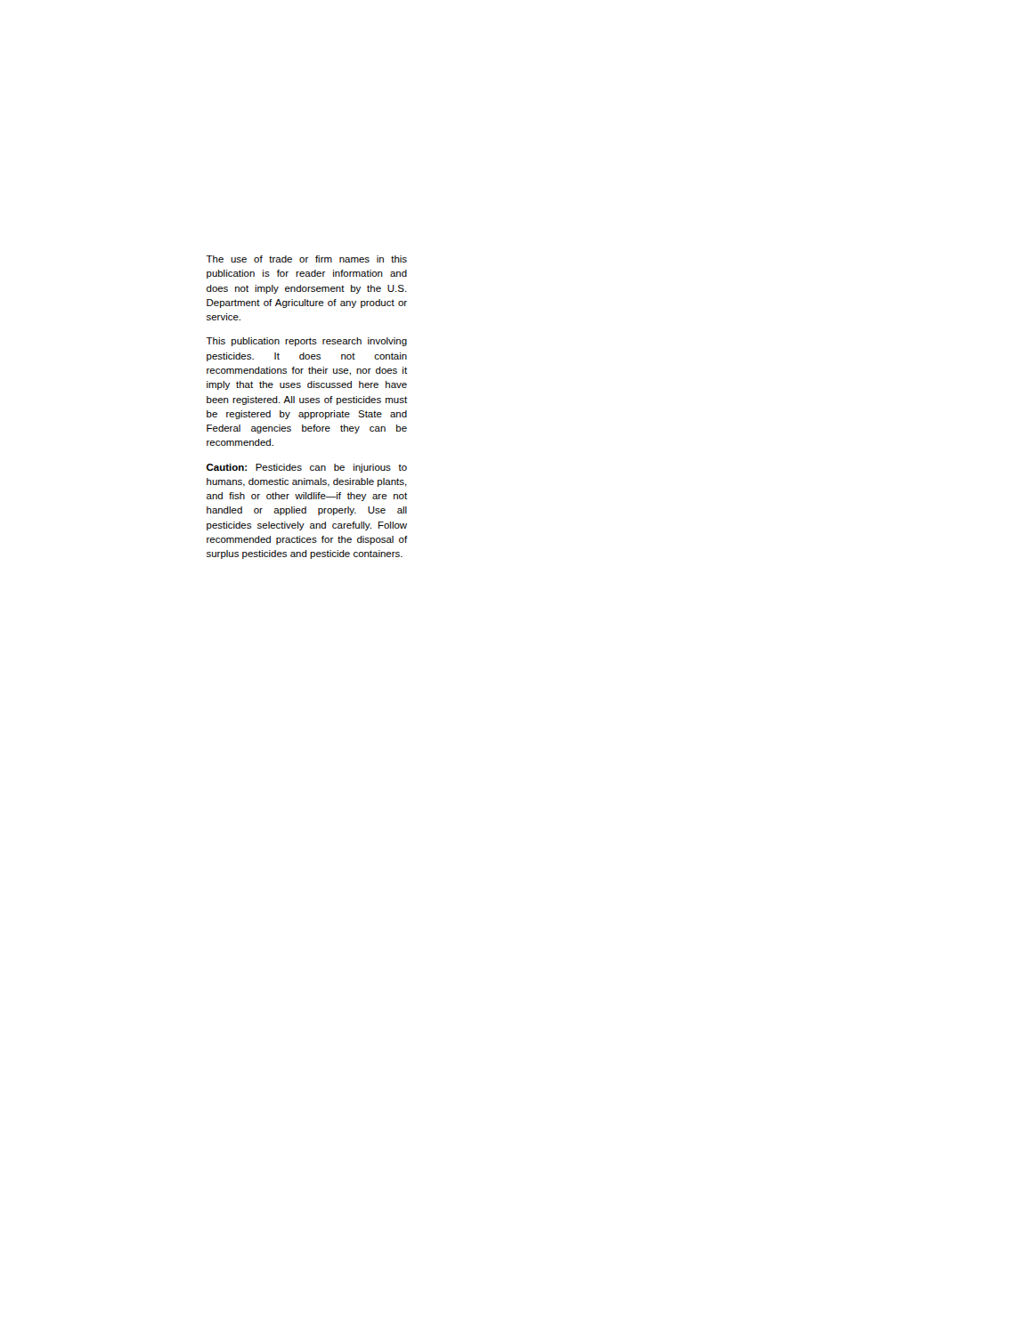The use of trade or firm names in this publication is for reader information and does not imply endorsement by the U.S. Department of Agriculture of any product or service.
This publication reports research involving pesticides. It does not contain recommendations for their use, nor does it imply that the uses discussed here have been registered. All uses of pesticides must be registered by appropriate State and Federal agencies before they can be recommended.
Caution: Pesticides can be injurious to humans, domestic animals, desirable plants, and fish or other wildlife—if they are not handled or applied properly. Use all pesticides selectively and carefully. Follow recommended practices for the disposal of surplus pesticides and pesticide containers.